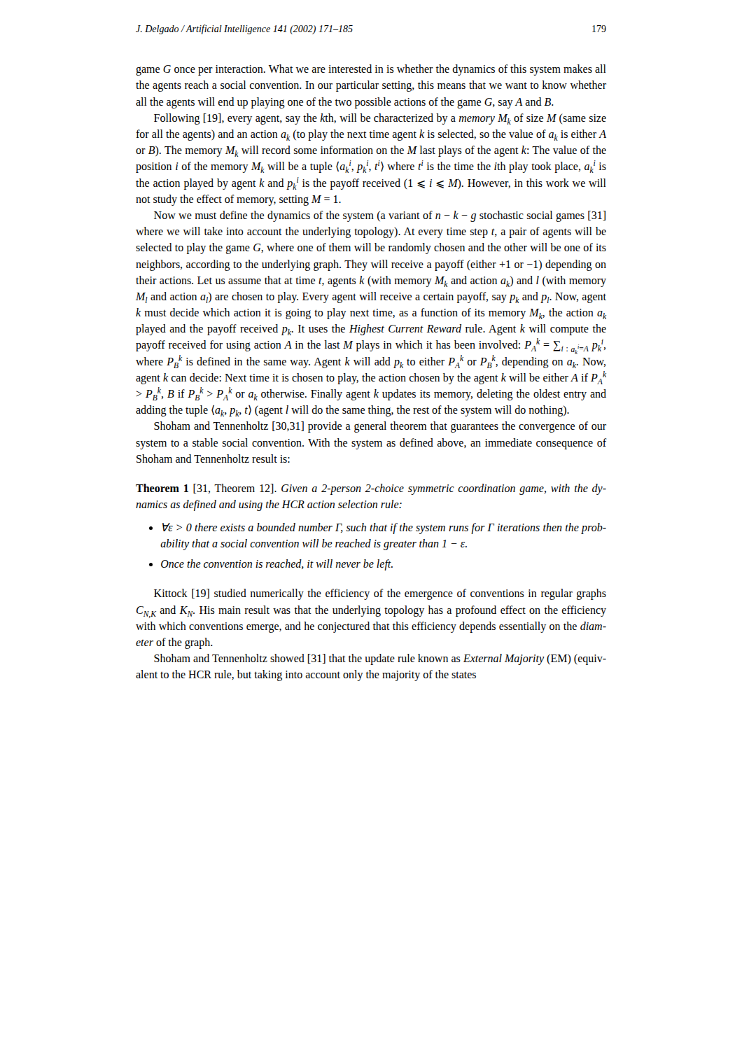J. Delgado / Artificial Intelligence 141 (2002) 171–185 179
game G once per interaction. What we are interested in is whether the dynamics of this system makes all the agents reach a social convention. In our particular setting, this means that we want to know whether all the agents will end up playing one of the two possible actions of the game G, say A and B.
Following [19], every agent, say the kth, will be characterized by a memory Mk of size M (same size for all the agents) and an action ak (to play the next time agent k is selected, so the value of ak is either A or B). The memory Mk will record some information on the M last plays of the agent k: The value of the position i of the memory Mk will be a tuple ⟨aki, pki, ti⟩ where ti is the time the ith play took place, aki is the action played by agent k and pki is the payoff received (1 ⩽ i ⩽ M). However, in this work we will not study the effect of memory, setting M = 1.
Now we must define the dynamics of the system (a variant of n − k − g stochastic social games [31] where we will take into account the underlying topology). At every time step t, a pair of agents will be selected to play the game G, where one of them will be randomly chosen and the other will be one of its neighbors, according to the underlying graph. They will receive a payoff (either +1 or −1) depending on their actions. Let us assume that at time t, agents k (with memory Mk and action ak) and l (with memory Ml and action al) are chosen to play. Every agent will receive a certain payoff, say pk and pl. Now, agent k must decide which action it is going to play next time, as a function of its memory Mk, the action ak played and the payoff received pk. It uses the Highest Current Reward rule. Agent k will compute the payoff received for using action A in the last M plays in which it has been involved: PAk = ∑i : aki=A pki, where PBk is defined in the same way. Agent k will add pk to either PAk or PBk, depending on ak. Now, agent k can decide: Next time it is chosen to play, the action chosen by the agent k will be either A if PAk > PBk, B if PBk > PAk or ak otherwise. Finally agent k updates its memory, deleting the oldest entry and adding the tuple ⟨ak, pk, t⟩ (agent l will do the same thing, the rest of the system will do nothing).
Shoham and Tennenholtz [30,31] provide a general theorem that guarantees the convergence of our system to a stable social convention. With the system as defined above, an immediate consequence of Shoham and Tennenholtz result is:
Theorem 1 [31, Theorem 12]. Given a 2-person 2-choice symmetric coordination game, with the dynamics as defined and using the HCR action selection rule:
∀ε > 0 there exists a bounded number Γ, such that if the system runs for Γ iterations then the probability that a social convention will be reached is greater than 1 − ε.
Once the convention is reached, it will never be left.
Kittock [19] studied numerically the efficiency of the emergence of conventions in regular graphs CN,K and KN. His main result was that the underlying topology has a profound effect on the efficiency with which conventions emerge, and he conjectured that this efficiency depends essentially on the diameter of the graph.
Shoham and Tennenholtz showed [31] that the update rule known as External Majority (EM) (equivalent to the HCR rule, but taking into account only the majority of the states